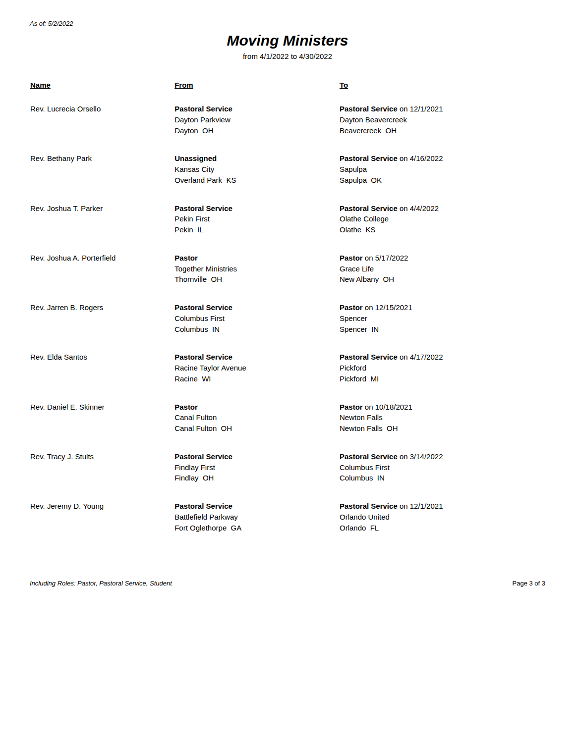As of: 5/2/2022
Moving Ministers
from 4/1/2022 to 4/30/2022
| Name | From | To |
| --- | --- | --- |
| Rev. Lucrecia Orsello | Pastoral Service Dayton Parkview Dayton OH | Pastoral Service on 12/1/2021 Dayton Beavercreek Beavercreek OH |
| Rev. Bethany Park | Unassigned Kansas City Overland Park KS | Pastoral Service on 4/16/2022 Sapulpa Sapulpa OK |
| Rev. Joshua T. Parker | Pastoral Service Pekin First Pekin IL | Pastoral Service on 4/4/2022 Olathe College Olathe KS |
| Rev. Joshua A. Porterfield | Pastor Together Ministries Thornville OH | Pastor on 5/17/2022 Grace Life New Albany OH |
| Rev. Jarren B. Rogers | Pastoral Service Columbus First Columbus IN | Pastor on 12/15/2021 Spencer Spencer IN |
| Rev. Elda Santos | Pastoral Service Racine Taylor Avenue Racine WI | Pastoral Service on 4/17/2022 Pickford Pickford MI |
| Rev. Daniel E. Skinner | Pastor Canal Fulton Canal Fulton OH | Pastor on 10/18/2021 Newton Falls Newton Falls OH |
| Rev. Tracy J. Stults | Pastoral Service Findlay First Findlay OH | Pastoral Service on 3/14/2022 Columbus First Columbus IN |
| Rev. Jeremy D. Young | Pastoral Service Battlefield Parkway Fort Oglethorpe GA | Pastoral Service on 12/1/2021 Orlando United Orlando FL |
Including Roles: Pastor, Pastoral Service, Student
Page 3 of 3